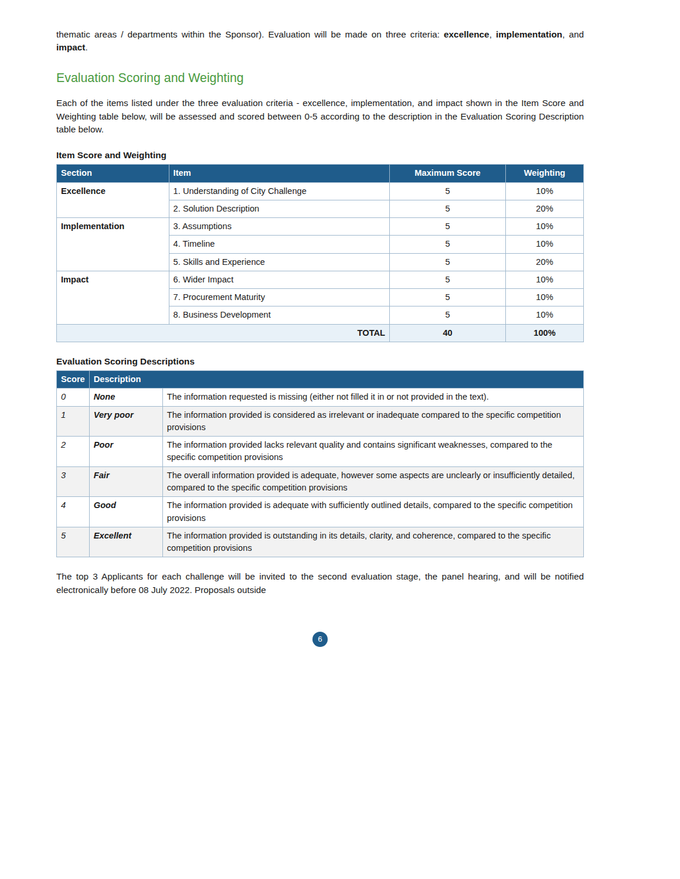thematic areas / departments within the Sponsor). Evaluation will be made on three criteria: excellence, implementation, and impact.
Evaluation Scoring and Weighting
Each of the items listed under the three evaluation criteria - excellence, implementation, and impact shown in the Item Score and Weighting table below, will be assessed and scored between 0-5 according to the description in the Evaluation Scoring Description table below.
Item Score and Weighting
| Section | Item | Maximum Score | Weighting |
| --- | --- | --- | --- |
| Excellence | 1. Understanding of City Challenge | 5 | 10% |
| 2. Solution Description | 5 | 20% |
| Implementation | 3. Assumptions | 5 | 10% |
| 4. Timeline | 5 | 10% |
| 5. Skills and Experience | 5 | 20% |
| Impact | 6. Wider Impact | 5 | 10% |
| 7. Procurement Maturity | 5 | 10% |
| 8. Business Development | 5 | 10% |
| TOTAL | 40 | 100% |
Evaluation Scoring Descriptions
| Score | Description |
| --- | --- |
| 0 | None | The information requested is missing (either not filled it in or not provided in the text). |
| 1 | Very poor | The information provided is considered as irrelevant or inadequate compared to the specific competition provisions |
| 2 | Poor | The information provided lacks relevant quality and contains significant weaknesses, compared to the specific competition provisions |
| 3 | Fair | The overall information provided is adequate, however some aspects are unclearly or insufficiently detailed, compared to the specific competition provisions |
| 4 | Good | The information provided is adequate with sufficiently outlined details, compared to the specific competition provisions |
| 5 | Excellent | The information provided is outstanding in its details, clarity, and coherence, compared to the specific competition provisions |
The top 3 Applicants for each challenge will be invited to the second evaluation stage, the panel hearing, and will be notified electronically before 08 July 2022. Proposals outside
6